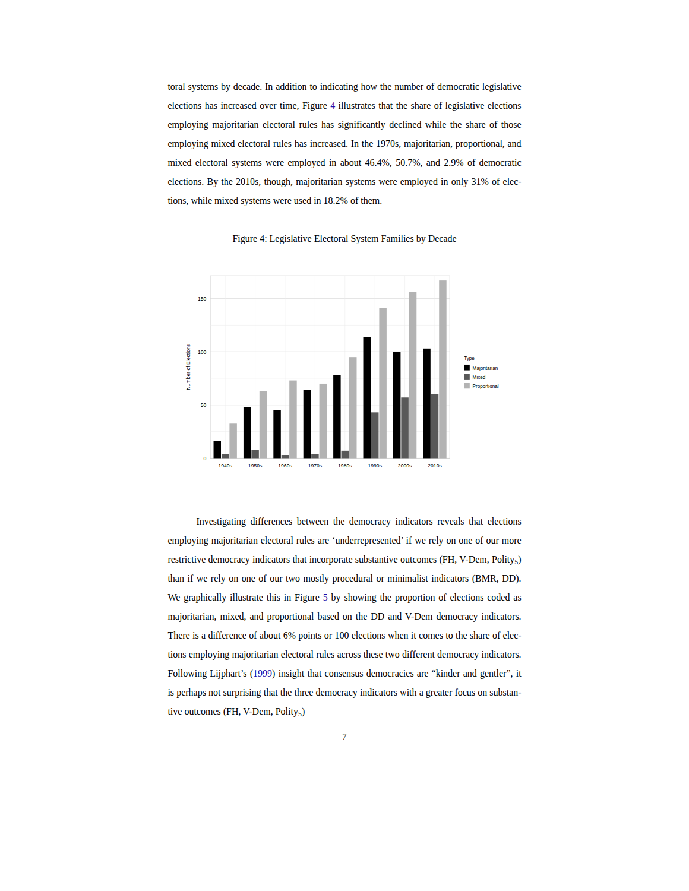toral systems by decade. In addition to indicating how the number of democratic legislative elections has increased over time, Figure 4 illustrates that the share of legislative elections employing majoritarian electoral rules has significantly declined while the share of those employing mixed electoral rules has increased. In the 1970s, majoritarian, proportional, and mixed electoral systems were employed in about 46.4%, 50.7%, and 2.9% of democratic elections. By the 2010s, though, majoritarian systems were employed in only 31% of elections, while mixed systems were used in 18.2% of them.
Figure 4: Legislative Electoral System Families by Decade
0 50 100 150 Number of Elections 1940s 1950s 1960s 1970s 1980s 1990s 2000s 2010s Type Majoritarian Mixed Proportional
Investigating differences between the democracy indicators reveals that elections employing majoritarian electoral rules are ‘underrepresented’ if we rely on one of our more restrictive democracy indicators that incorporate substantive outcomes (FH, V-Dem, Polity5) than if we rely on one of our two mostly procedural or minimalist indicators (BMR, DD). We graphically illustrate this in Figure 5 by showing the proportion of elections coded as majoritarian, mixed, and proportional based on the DD and V-Dem democracy indicators. There is a difference of about 6% points or 100 elections when it comes to the share of elections employing majoritarian electoral rules across these two different democracy indicators. Following Lijphart’s (1999) insight that consensus democracies are “kinder and gentler”, it is perhaps not surprising that the three democracy indicators with a greater focus on substantive outcomes (FH, V-Dem, Polity5)
7